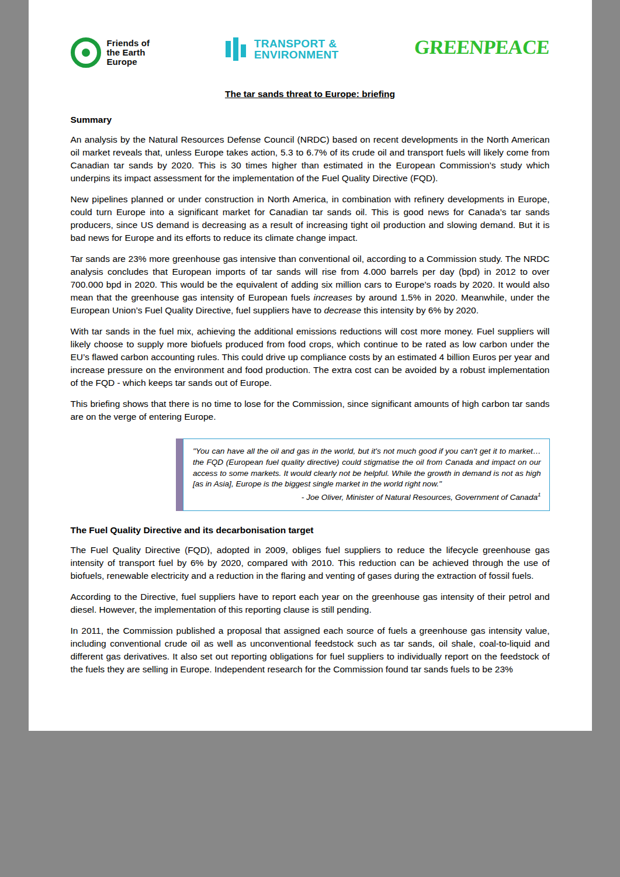Friends of
the Earth
Europe
TRANSPORT &
ENVIRONMENT
GREENPEACE
The tar sands threat to Europe: briefing
Summary
An analysis by the Natural Resources Defense Council (NRDC) based on recent developments in the North American oil market reveals that, unless Europe takes action, 5.3 to 6.7% of its crude oil and transport fuels will likely come from Canadian tar sands by 2020. This is 30 times higher than estimated in the European Commission’s study which underpins its impact assessment for the implementation of the Fuel Quality Directive (FQD).
New pipelines planned or under construction in North America, in combination with refinery developments in Europe, could turn Europe into a significant market for Canadian tar sands oil. This is good news for Canada’s tar sands producers, since US demand is decreasing as a result of increasing tight oil production and slowing demand. But it is bad news for Europe and its efforts to reduce its climate change impact.
Tar sands are 23% more greenhouse gas intensive than conventional oil, according to a Commission study. The NRDC analysis concludes that European imports of tar sands will rise from 4.000 barrels per day (bpd) in 2012 to over 700.000 bpd in 2020. This would be the equivalent of adding six million cars to Europe’s roads by 2020. It would also mean that the greenhouse gas intensity of European fuels increases by around 1.5% in 2020. Meanwhile, under the European Union’s Fuel Quality Directive, fuel suppliers have to decrease this intensity by 6% by 2020.
With tar sands in the fuel mix, achieving the additional emissions reductions will cost more money. Fuel suppliers will likely choose to supply more biofuels produced from food crops, which continue to be rated as low carbon under the EU’s flawed carbon accounting rules. This could drive up compliance costs by an estimated 4 billion Euros per year and increase pressure on the environment and food production. The extra cost can be avoided by a robust implementation of the FQD - which keeps tar sands out of Europe.
This briefing shows that there is no time to lose for the Commission, since significant amounts of high carbon tar sands are on the verge of entering Europe.
"You can have all the oil and gas in the world, but it's not much good if you can't get it to market…the FQD (European fuel quality directive) could stigmatise the oil from Canada and impact on our access to some markets. It would clearly not be helpful. While the growth in demand is not as high [as in Asia], Europe is the biggest single market in the world right now." - Joe Oliver, Minister of Natural Resources, Government of Canada1
The Fuel Quality Directive and its decarbonisation target
The Fuel Quality Directive (FQD), adopted in 2009, obliges fuel suppliers to reduce the lifecycle greenhouse gas intensity of transport fuel by 6% by 2020, compared with 2010. This reduction can be achieved through the use of biofuels, renewable electricity and a reduction in the flaring and venting of gases during the extraction of fossil fuels.
According to the Directive, fuel suppliers have to report each year on the greenhouse gas intensity of their petrol and diesel. However, the implementation of this reporting clause is still pending.
In 2011, the Commission published a proposal that assigned each source of fuels a greenhouse gas intensity value, including conventional crude oil as well as unconventional feedstock such as tar sands, oil shale, coal-to-liquid and different gas derivatives. It also set out reporting obligations for fuel suppliers to individually report on the feedstock of the fuels they are selling in Europe. Independent research for the Commission found tar sands fuels to be 23%